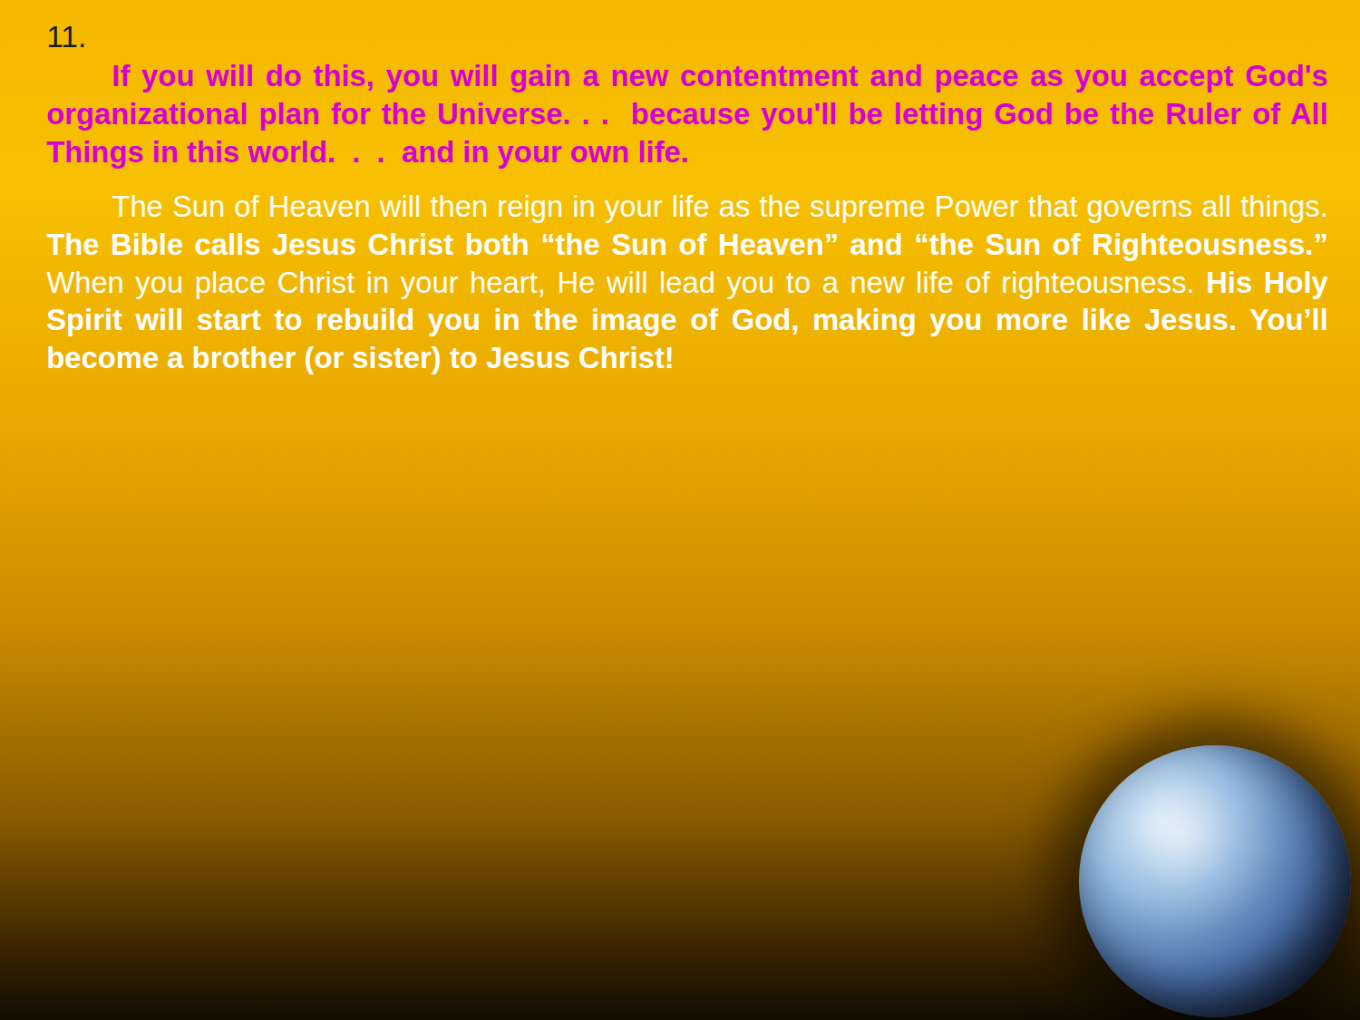11.
If you will do this, you will gain a new contentment and peace as you accept God's organizational plan for the Universe. . . because you'll be letting God be the Ruler of All Things in this world. . . and in your own life.
The Sun of Heaven will then reign in your life as the supreme Power that governs all things. The Bible calls Jesus Christ both “the Sun of Heaven” and “the Sun of Righteousness.” When you place Christ in your heart, He will lead you to a new life of righteousness. His Holy Spirit will start to rebuild you in the image of God, making you more like Jesus. You’ll become a brother (or sister) to Jesus Christ!